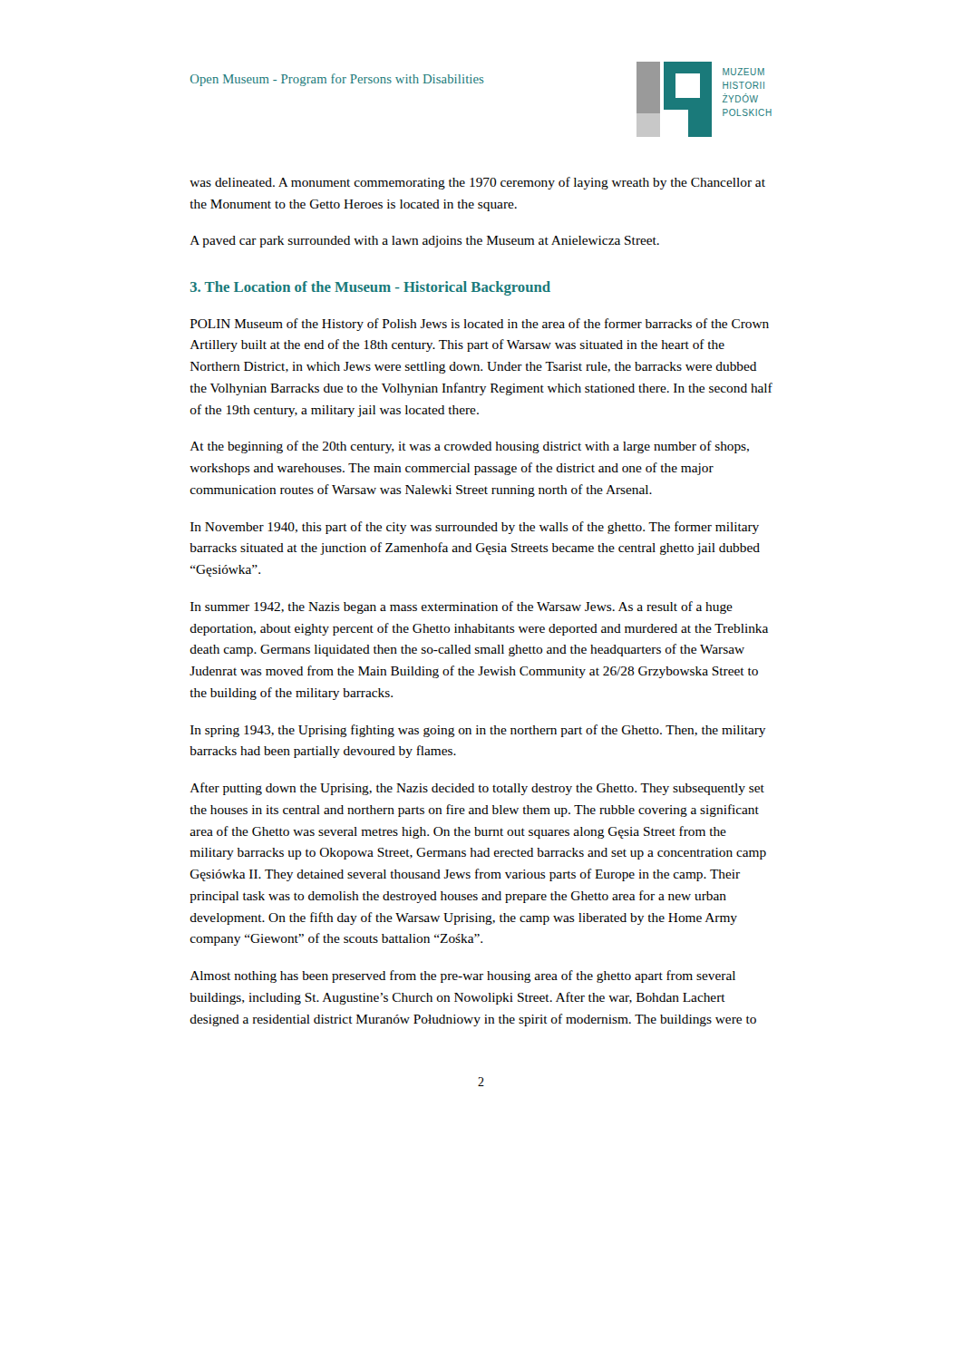Open Museum - Program for Persons with Disabilities
MUZEUM
HISTORII
ŻYDÓW
POLSKICH
was delineated. A monument commemorating the 1970 ceremony of laying wreath by the Chancellor at the Monument to the Getto Heroes is located in the square.
A paved car park surrounded with a lawn adjoins the Museum at Anielewicza Street.
3. The Location of the Museum - Historical Background
POLIN Museum of the History of Polish Jews is located in the area of the former barracks of the Crown Artillery built at the end of the 18th century. This part of Warsaw was situated in the heart of the Northern District, in which Jews were settling down. Under the Tsarist rule, the barracks were dubbed the Volhynian Barracks due to the Volhynian Infantry Regiment which stationed there. In the second half of the 19th century, a military jail was located there.
At the beginning of the 20th century, it was a crowded housing district with a large number of shops, workshops and warehouses. The main commercial passage of the district and one of the major communication routes of Warsaw was Nalewki Street running north of the Arsenal.
In November 1940, this part of the city was surrounded by the walls of the ghetto. The former military barracks situated at the junction of Zamenhofa and Gęsia Streets became the central ghetto jail dubbed “Gęsiówka”.
In summer 1942, the Nazis began a mass extermination of the Warsaw Jews. As a result of a huge deportation, about eighty percent of the Ghetto inhabitants were deported and murdered at the Treblinka death camp. Germans liquidated then the so-called small ghetto and the headquarters of the Warsaw Judenrat was moved from the Main Building of the Jewish Community at 26/28 Grzybowska Street to the building of the military barracks.
In spring 1943, the Uprising fighting was going on in the northern part of the Ghetto. Then, the military barracks had been partially devoured by flames.
After putting down the Uprising, the Nazis decided to totally destroy the Ghetto. They subsequently set the houses in its central and northern parts on fire and blew them up. The rubble covering a significant area of the Ghetto was several metres high. On the burnt out squares along Gęsia Street from the military barracks up to Okopowa Street, Germans had erected barracks and set up a concentration camp Gęsiówka II. They detained several thousand Jews from various parts of Europe in the camp. Their principal task was to demolish the destroyed houses and prepare the Ghetto area for a new urban development. On the fifth day of the Warsaw Uprising, the camp was liberated by the Home Army company “Giewont” of the scouts battalion “Zośka”.
Almost nothing has been preserved from the pre-war housing area of the ghetto apart from several buildings, including St. Augustine’s Church on Nowolipki Street. After the war, Bohdan Lachert designed a residential district Muranów Południowy in the spirit of modernism. The buildings were to
2